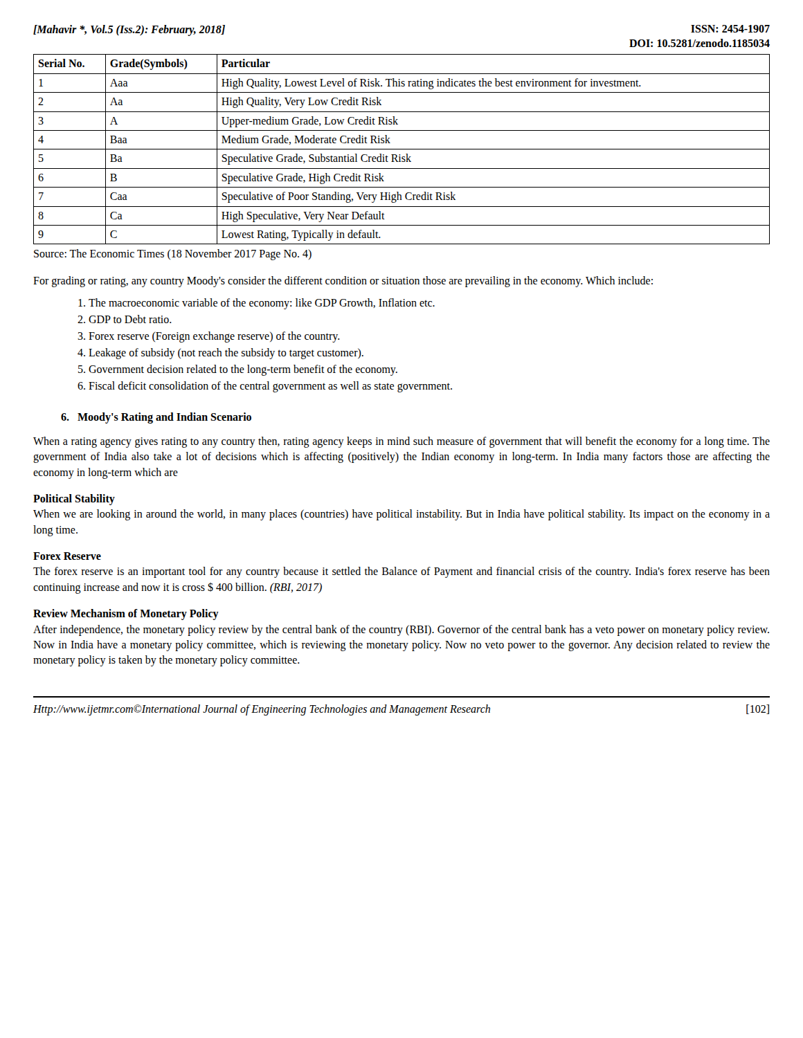[Mahavir *, Vol.5 (Iss.2): February, 2018]
ISSN: 2454-1907
DOI: 10.5281/zenodo.1185034
| Serial No. | Grade(Symbols) | Particular |
| --- | --- | --- |
| 1 | Aaa | High Quality, Lowest Level of Risk. This rating indicates the best environment for investment. |
| 2 | Aa | High Quality, Very Low Credit Risk |
| 3 | A | Upper-medium Grade, Low Credit Risk |
| 4 | Baa | Medium Grade, Moderate Credit Risk |
| 5 | Ba | Speculative Grade, Substantial Credit Risk |
| 6 | B | Speculative Grade, High Credit Risk |
| 7 | Caa | Speculative of Poor Standing, Very High Credit Risk |
| 8 | Ca | High Speculative, Very Near Default |
| 9 | C | Lowest Rating, Typically in default. |
Source: The Economic Times (18 November 2017 Page No. 4)
For grading or rating, any country Moody's consider the different condition or situation those are prevailing in the economy. Which include:
The macroeconomic variable of the economy: like GDP Growth, Inflation etc.
GDP to Debt ratio.
Forex reserve (Foreign exchange reserve) of the country.
Leakage of subsidy (not reach the subsidy to target customer).
Government decision related to the long-term benefit of the economy.
Fiscal deficit consolidation of the central government as well as state government.
6. Moody's Rating and Indian Scenario
When a rating agency gives rating to any country then, rating agency keeps in mind such measure of government that will benefit the economy for a long time. The government of India also take a lot of decisions which is affecting (positively) the Indian economy in long-term. In India many factors those are affecting the economy in long-term which are
Political Stability
When we are looking in around the world, in many places (countries) have political instability. But in India have political stability. Its impact on the economy in a long time.
Forex Reserve
The forex reserve is an important tool for any country because it settled the Balance of Payment and financial crisis of the country. India's forex reserve has been continuing increase and now it is cross $ 400 billion. (RBI, 2017)
Review Mechanism of Monetary Policy
After independence, the monetary policy review by the central bank of the country (RBI). Governor of the central bank has a veto power on monetary policy review. Now in India have a monetary policy committee, which is reviewing the monetary policy. Now no veto power to the governor. Any decision related to review the monetary policy is taken by the monetary policy committee.
Http://www.ijetmr.com©International Journal of Engineering Technologies and Management Research
[102]